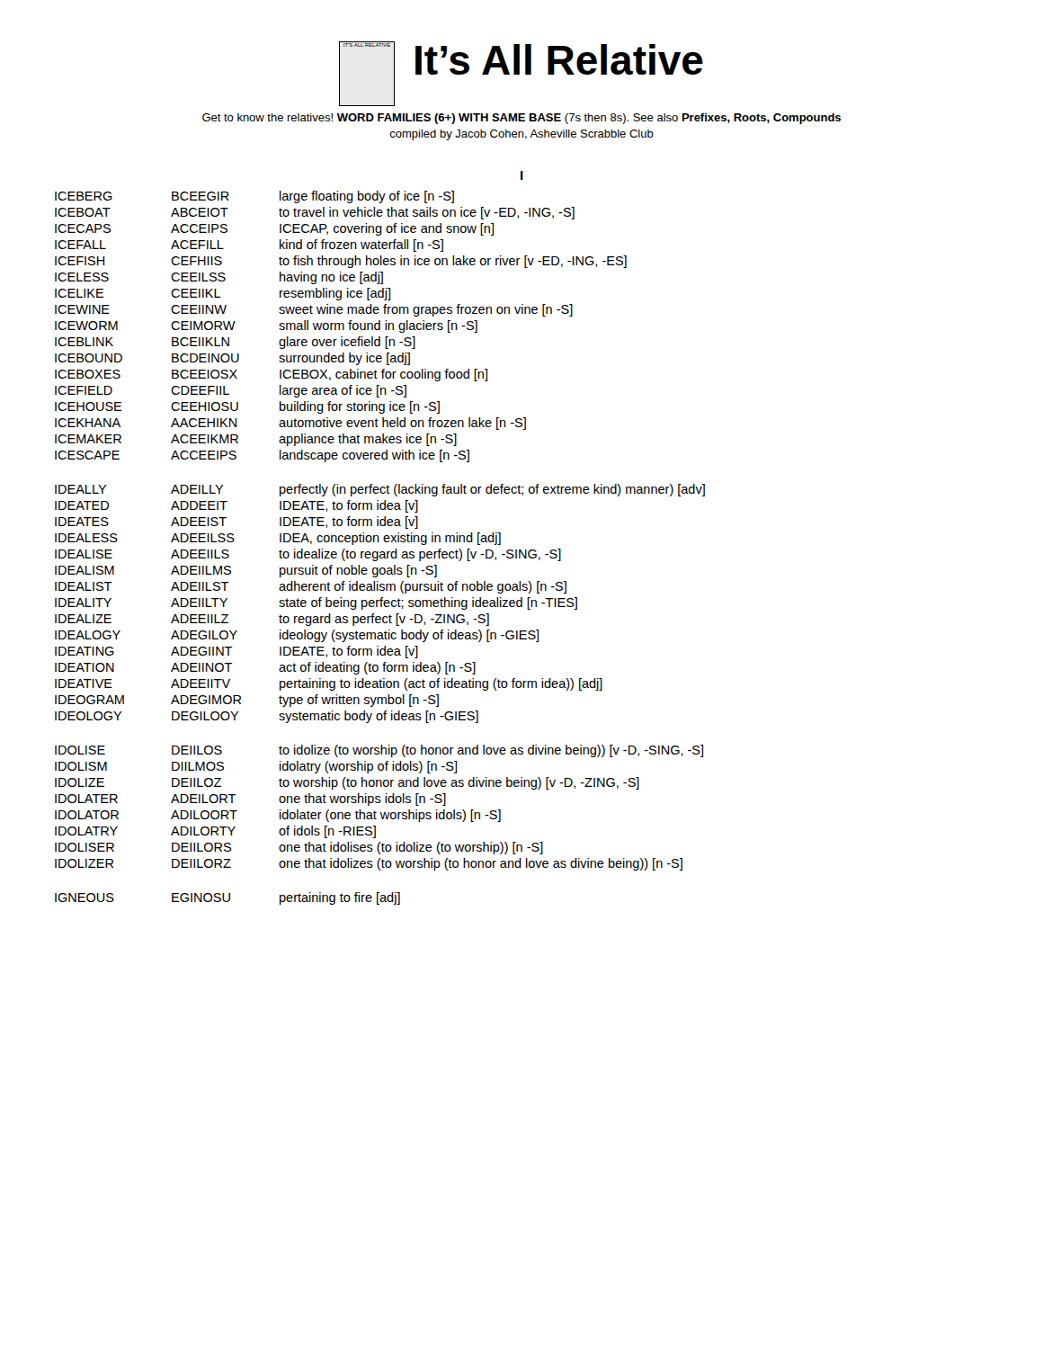IT'S ALL RELATIVE
It’s All Relative
Get to know the relatives! WORD FAMILIES (6+) WITH SAME BASE (7s then 8s). See also Prefixes, Roots, Compounds
compiled by Jacob Cohen, Asheville Scrabble Club
I
| ICEBERG | BCEEGIR | large floating body of ice [n -S] |
| ICEBOAT | ABCEIOT | to travel in vehicle that sails on ice [v -ED, -ING, -S] |
| ICECAPS | ACCEIPS | ICECAP, covering of ice and snow [n] |
| ICEFALL | ACEFILL | kind of frozen waterfall [n -S] |
| ICEFISH | CEFHIIS | to fish through holes in ice on lake or river [v -ED, -ING, -ES] |
| ICELESS | CEEILSS | having no ice [adj] |
| ICELIKE | CEEIIKL | resembling ice [adj] |
| ICEWINE | CEEIINW | sweet wine made from grapes frozen on vine [n -S] |
| ICEWORM | CEIMORW | small worm found in glaciers [n -S] |
| ICEBLINK | BCEIIKLN | glare over icefield [n -S] |
| ICEBOUND | BCDEINOU | surrounded by ice [adj] |
| ICEBOXES | BCEEIOSX | ICEBOX, cabinet for cooling food [n] |
| ICEFIELD | CDEEFIIL | large area of ice [n -S] |
| ICEHOUSE | CEEHIOSU | building for storing ice [n -S] |
| ICEKHANA | AACEHIKN | automotive event held on frozen lake [n -S] |
| ICEMAKER | ACEEIKMR | appliance that makes ice [n -S] |
| ICESCAPE | ACCEEIPS | landscape covered with ice [n -S] |
| IDEALLY | ADEILLY | perfectly (in perfect (lacking fault or defect; of extreme kind) manner) [adv] |
| IDEATED | ADDEEIT | IDEATE, to form idea [v] |
| IDEATES | ADEEIST | IDEATE, to form idea [v] |
| IDEALESS | ADEEILSS | IDEA, conception existing in mind [adj] |
| IDEALISE | ADEEIILS | to idealize (to regard as perfect) [v -D, -SING, -S] |
| IDEALISM | ADEIILMS | pursuit of noble goals [n -S] |
| IDEALIST | ADEIILST | adherent of idealism (pursuit of noble goals) [n -S] |
| IDEALITY | ADEIILTY | state of being perfect; something idealized [n -TIES] |
| IDEALIZE | ADEEIILZ | to regard as perfect [v -D, -ZING, -S] |
| IDEALOGY | ADEGILOY | ideology (systematic body of ideas) [n -GIES] |
| IDEATING | ADEGIINT | IDEATE, to form idea [v] |
| IDEATION | ADEIINOT | act of ideating (to form idea) [n -S] |
| IDEATIVE | ADEEIITV | pertaining to ideation (act of ideating (to form idea)) [adj] |
| IDEOGRAM | ADEGIMOR | type of written symbol [n -S] |
| IDEOLOGY | DEGILOOY | systematic body of ideas [n -GIES] |
| IDOLISE | DEIILOS | to idolize (to worship (to honor and love as divine being)) [v -D, -SING, -S] |
| IDOLISM | DIILMOS | idolatry (worship of idols) [n -S] |
| IDOLIZE | DEIILOZ | to worship (to honor and love as divine being) [v -D, -ZING, -S] |
| IDOLATER | ADEILORT | one that worships idols [n -S] |
| IDOLATOR | ADILOORT | idolater (one that worships idols) [n -S] |
| IDOLATRY | ADILORTY | of idols [n -RIES] |
| IDOLISER | DEIILORS | one that idolises (to idolize (to worship)) [n -S] |
| IDOLIZER | DEIILORZ | one that idolizes (to worship (to honor and love as divine being)) [n -S] |
| IGNEOUS | EGINOSU | pertaining to fire [adj] |